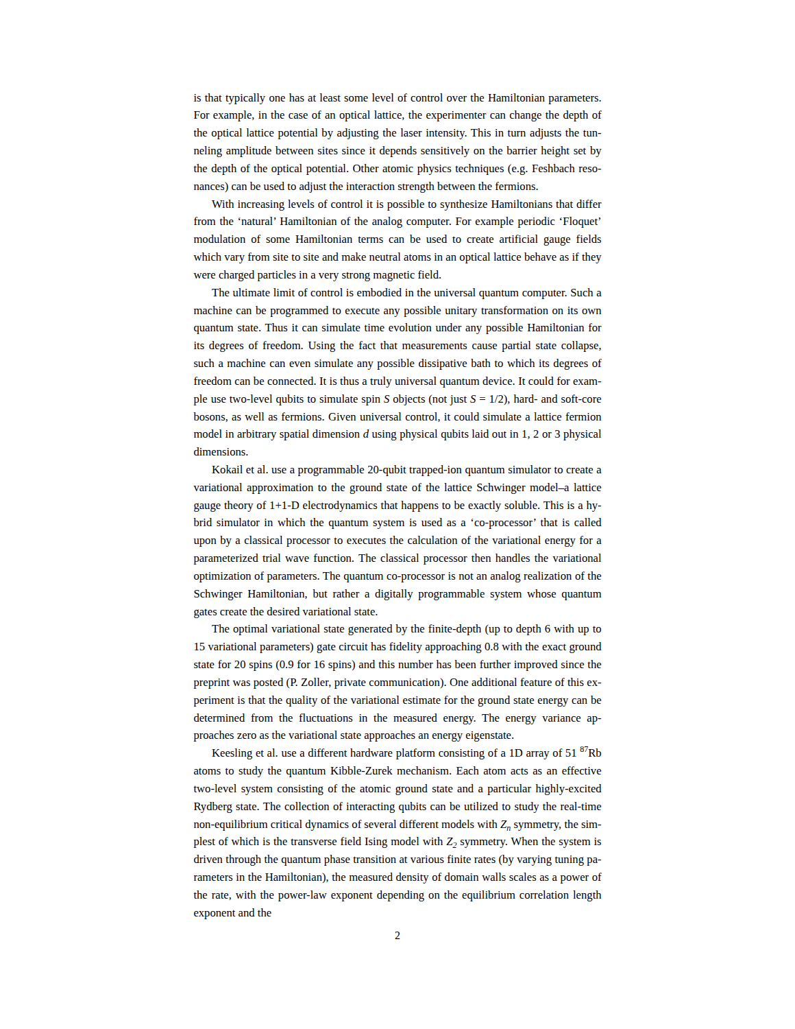is that typically one has at least some level of control over the Hamiltonian parameters. For example, in the case of an optical lattice, the experimenter can change the depth of the optical lattice potential by adjusting the laser intensity. This in turn adjusts the tunneling amplitude between sites since it depends sensitively on the barrier height set by the depth of the optical potential. Other atomic physics techniques (e.g. Feshbach resonances) can be used to adjust the interaction strength between the fermions.
With increasing levels of control it is possible to synthesize Hamiltonians that differ from the ‘natural’ Hamiltonian of the analog computer. For example periodic ‘Floquet’ modulation of some Hamiltonian terms can be used to create artificial gauge fields which vary from site to site and make neutral atoms in an optical lattice behave as if they were charged particles in a very strong magnetic field.
The ultimate limit of control is embodied in the universal quantum computer. Such a machine can be programmed to execute any possible unitary transformation on its own quantum state. Thus it can simulate time evolution under any possible Hamiltonian for its degrees of freedom. Using the fact that measurements cause partial state collapse, such a machine can even simulate any possible dissipative bath to which its degrees of freedom can be connected. It is thus a truly universal quantum device. It could for example use two-level qubits to simulate spin S objects (not just S = 1/2), hard- and soft-core bosons, as well as fermions. Given universal control, it could simulate a lattice fermion model in arbitrary spatial dimension d using physical qubits laid out in 1, 2 or 3 physical dimensions.
Kokail et al. use a programmable 20-qubit trapped-ion quantum simulator to create a variational approximation to the ground state of the lattice Schwinger model–a lattice gauge theory of 1+1-D electrodynamics that happens to be exactly soluble. This is a hybrid simulator in which the quantum system is used as a ‘co-processor’ that is called upon by a classical processor to executes the calculation of the variational energy for a parameterized trial wave function. The classical processor then handles the variational optimization of parameters. The quantum co-processor is not an analog realization of the Schwinger Hamiltonian, but rather a digitally programmable system whose quantum gates create the desired variational state.
The optimal variational state generated by the finite-depth (up to depth 6 with up to 15 variational parameters) gate circuit has fidelity approaching 0.8 with the exact ground state for 20 spins (0.9 for 16 spins) and this number has been further improved since the preprint was posted (P. Zoller, private communication). One additional feature of this experiment is that the quality of the variational estimate for the ground state energy can be determined from the fluctuations in the measured energy. The energy variance approaches zero as the variational state approaches an energy eigenstate.
Keesling et al. use a different hardware platform consisting of a 1D array of 51 87Rb atoms to study the quantum Kibble-Zurek mechanism. Each atom acts as an effective two-level system consisting of the atomic ground state and a particular highly-excited Rydberg state. The collection of interacting qubits can be utilized to study the real-time non-equilibrium critical dynamics of several different models with Zn symmetry, the simplest of which is the transverse field Ising model with Z2 symmetry. When the system is driven through the quantum phase transition at various finite rates (by varying tuning parameters in the Hamiltonian), the measured density of domain walls scales as a power of the rate, with the power-law exponent depending on the equilibrium correlation length exponent and the
2